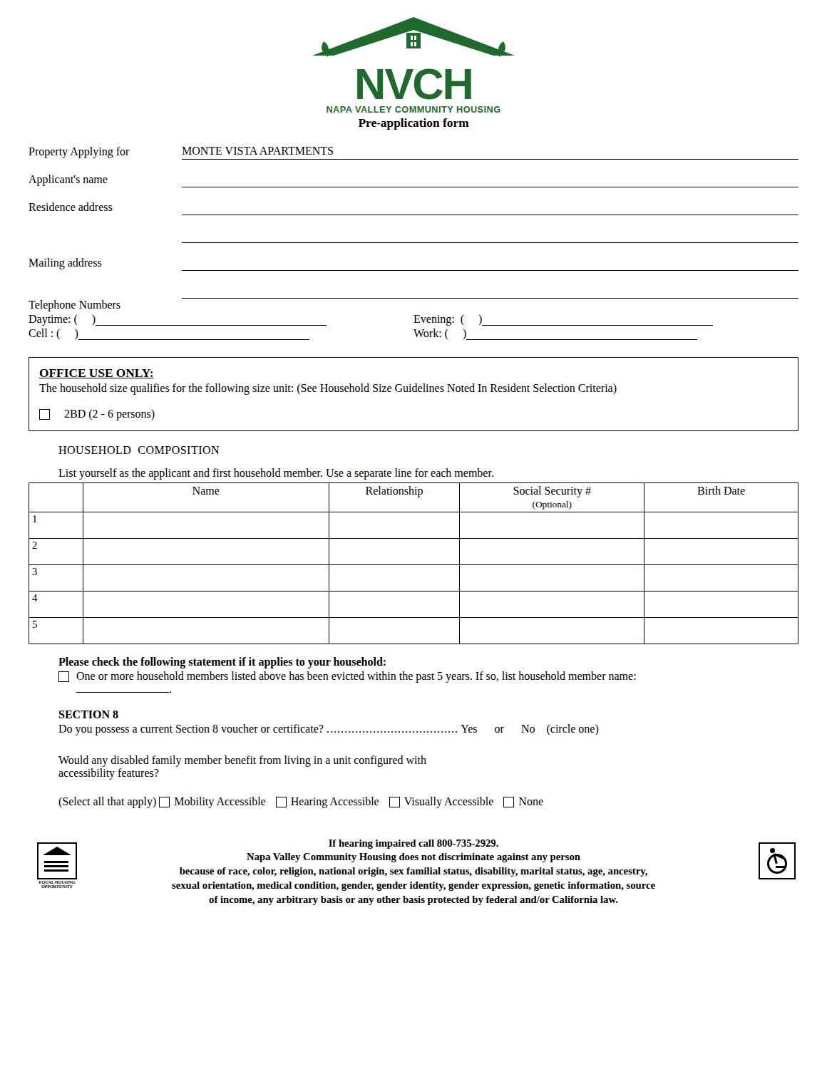NVCH
NAPA VALLEY COMMUNITY HOUSING
Pre-application form
| Property Applying for | MONTE VISTA APARTMENTS |
| Applicant's name | |
| Residence address | |
| Mailing address | |
| Telephone Numbers | |
| | Daytime: ( ) | Evening: ( ) |
| | Cell : ( ) | Work: ( ) |
OFFICE USE ONLY:
The household size qualifies for the following size unit: (See Household Size Guidelines Noted In Resident Selection Criteria)
2BD (2 - 6 persons)
HOUSEHOLD COMPOSITION
List yourself as the applicant and first household member. Use a separate line for each member.
| | Name | Relationship | Social Security # (Optional) | Birth Date |
| --- | --- | --- | --- | --- |
| 1 | | | | |
| 2 | | | | |
| 3 | | | | |
| 4 | | | | |
| 5 | | | | |
Please check the following statement if it applies to your household:
One or more household members listed above has been evicted within the past 5 years. If so, list household member name: .
SECTION 8
Do you possess a current Section 8 voucher or certificate? ..................................... Yes or No (circle one)
Would any disabled family member benefit from living in a unit configured with
accessibility features?
(Select all that apply) Mobility Accessible Hearing Accessible Visually Accessible None
EQUAL HOUSING
OPPORTUNITY
If hearing impaired call 800-735-2929.
Napa Valley Community Housing does not discriminate against any person
because of race, color, religion, national origin, sex familial status, disability, marital status, age, ancestry,
sexual orientation, medical condition, gender, gender identity, gender expression, genetic information, source
of income, any arbitrary basis or any other basis protected by federal and/or California law.